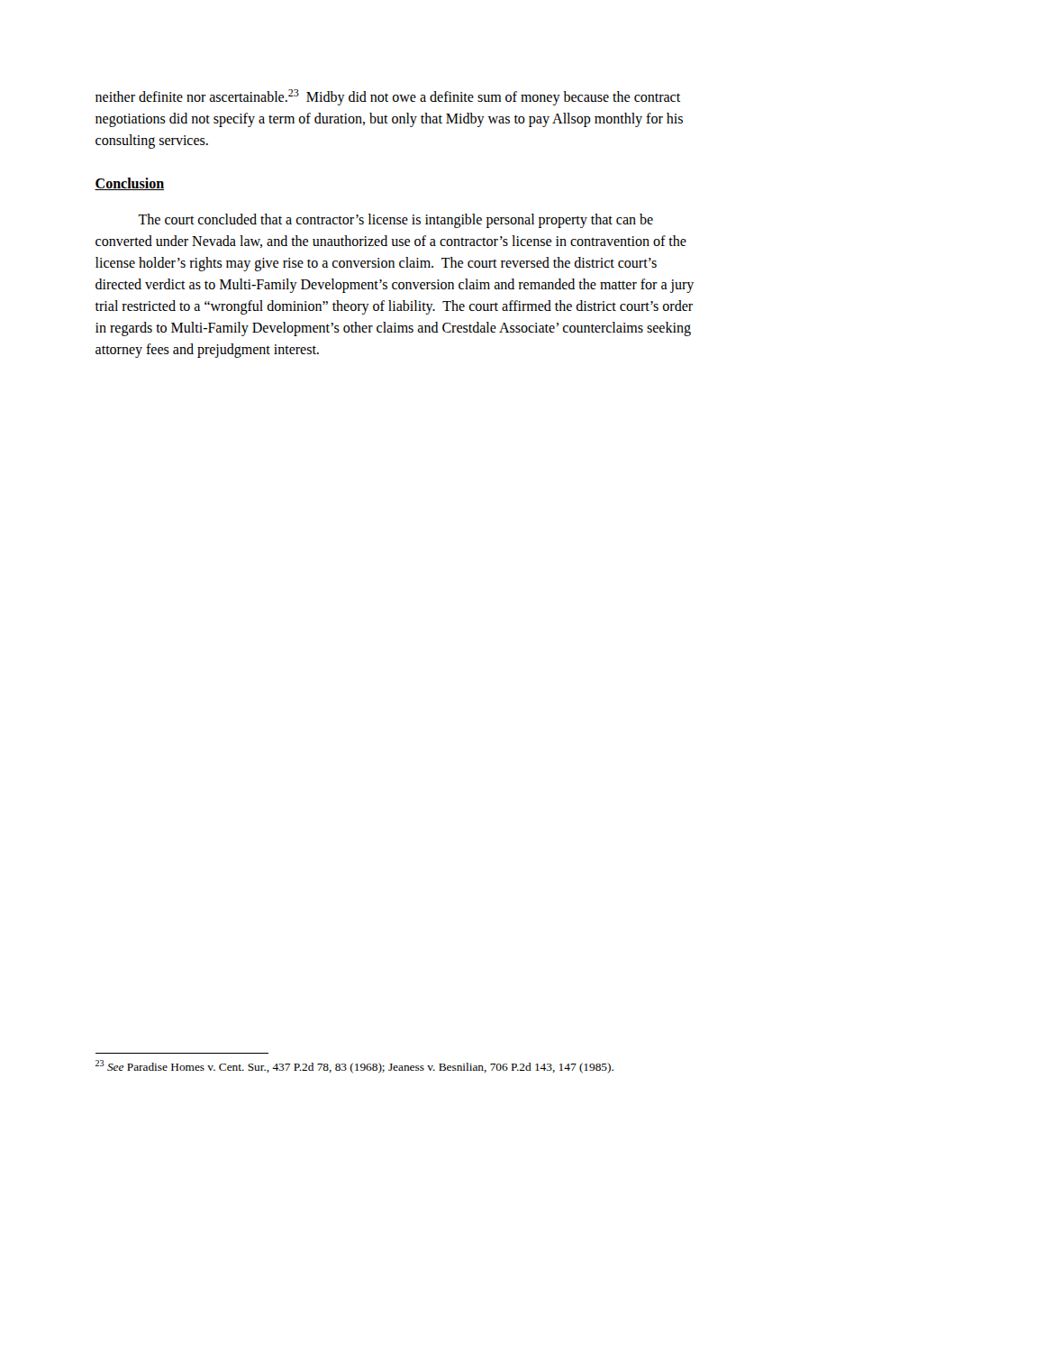neither definite nor ascertainable.23 Midby did not owe a definite sum of money because the contract negotiations did not specify a term of duration, but only that Midby was to pay Allsop monthly for his consulting services.
Conclusion
The court concluded that a contractor’s license is intangible personal property that can be converted under Nevada law, and the unauthorized use of a contractor’s license in contravention of the license holder’s rights may give rise to a conversion claim. The court reversed the district court’s directed verdict as to Multi-Family Development’s conversion claim and remanded the matter for a jury trial restricted to a “wrongful dominion” theory of liability. The court affirmed the district court’s order in regards to Multi-Family Development’s other claims and Crestdale Associate’ counterclaims seeking attorney fees and prejudgment interest.
23 See Paradise Homes v. Cent. Sur., 437 P.2d 78, 83 (1968); Jeaness v. Besnilian, 706 P.2d 143, 147 (1985).